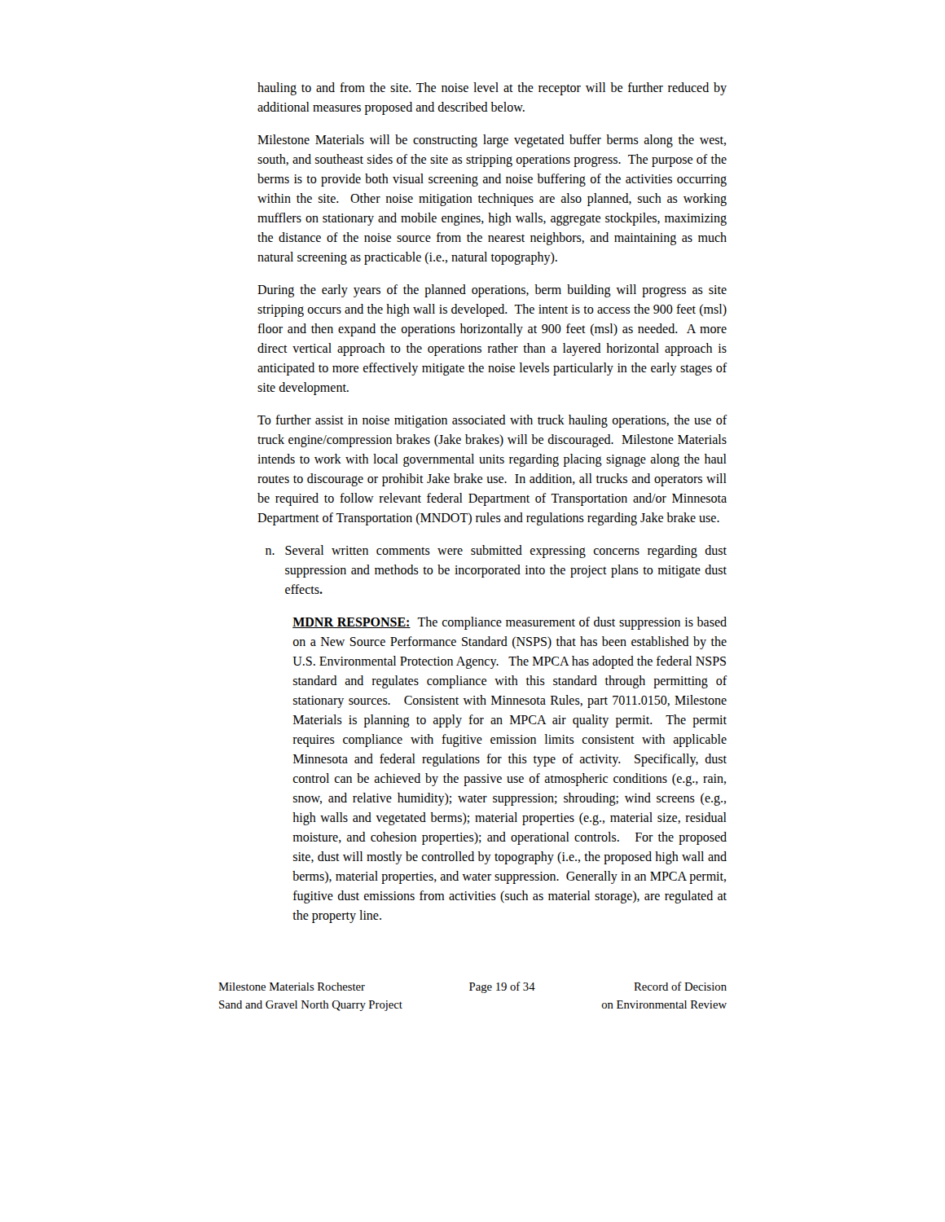hauling to and from the site. The noise level at the receptor will be further reduced by additional measures proposed and described below.
Milestone Materials will be constructing large vegetated buffer berms along the west, south, and southeast sides of the site as stripping operations progress. The purpose of the berms is to provide both visual screening and noise buffering of the activities occurring within the site. Other noise mitigation techniques are also planned, such as working mufflers on stationary and mobile engines, high walls, aggregate stockpiles, maximizing the distance of the noise source from the nearest neighbors, and maintaining as much natural screening as practicable (i.e., natural topography).
During the early years of the planned operations, berm building will progress as site stripping occurs and the high wall is developed. The intent is to access the 900 feet (msl) floor and then expand the operations horizontally at 900 feet (msl) as needed. A more direct vertical approach to the operations rather than a layered horizontal approach is anticipated to more effectively mitigate the noise levels particularly in the early stages of site development.
To further assist in noise mitigation associated with truck hauling operations, the use of truck engine/compression brakes (Jake brakes) will be discouraged. Milestone Materials intends to work with local governmental units regarding placing signage along the haul routes to discourage or prohibit Jake brake use. In addition, all trucks and operators will be required to follow relevant federal Department of Transportation and/or Minnesota Department of Transportation (MNDOT) rules and regulations regarding Jake brake use.
n.
Several written comments were submitted expressing concerns regarding dust suppression and methods to be incorporated into the project plans to mitigate dust effects.
MDNR RESPONSE: The compliance measurement of dust suppression is based on a New Source Performance Standard (NSPS) that has been established by the U.S. Environmental Protection Agency. The MPCA has adopted the federal NSPS standard and regulates compliance with this standard through permitting of stationary sources. Consistent with Minnesota Rules, part 7011.0150, Milestone Materials is planning to apply for an MPCA air quality permit. The permit requires compliance with fugitive emission limits consistent with applicable Minnesota and federal regulations for this type of activity. Specifically, dust control can be achieved by the passive use of atmospheric conditions (e.g., rain, snow, and relative humidity); water suppression; shrouding; wind screens (e.g., high walls and vegetated berms); material properties (e.g., material size, residual moisture, and cohesion properties); and operational controls. For the proposed site, dust will mostly be controlled by topography (i.e., the proposed high wall and berms), material properties, and water suppression. Generally in an MPCA permit, fugitive dust emissions from activities (such as material storage), are regulated at the property line.
Milestone Materials Rochester
Sand and Gravel North Quarry Project
Page 19 of 34
Record of Decision
on Environmental Review